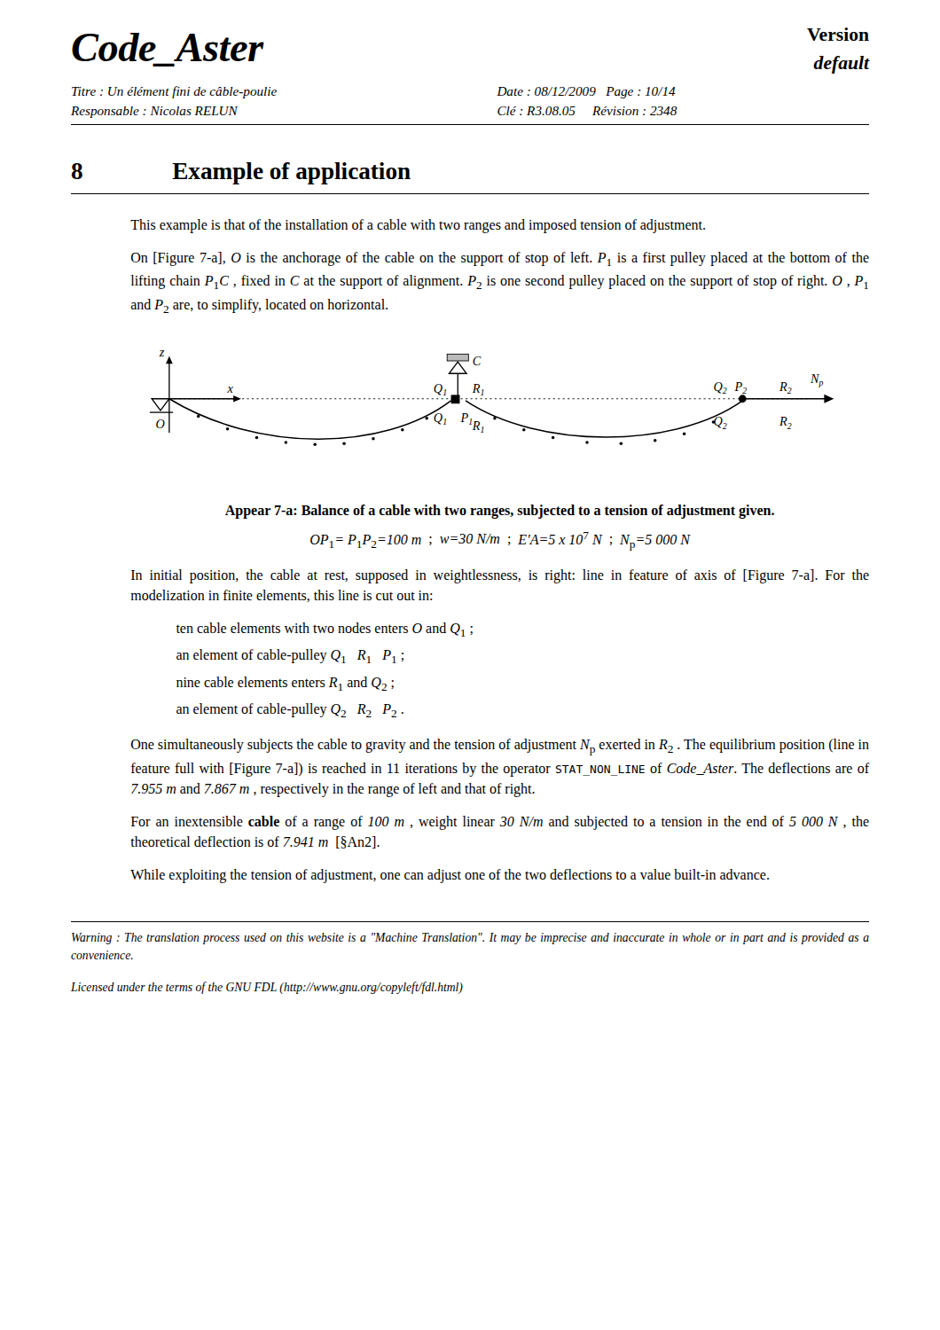Versiondefault
Code_Aster
| Titre : Un élément fini de câble-poulie | Date : 08/12/2009 Page : 10/14 |
| Responsable : Nicolas RELUN | Clé : R3.08.05 Révision : 2348 |
8 Example of application
This example is that of the installation of a cable with two ranges and imposed tension of adjustment.
On [Figure 7-a], O is the anchorage of the cable on the support of stop of left. P1 is a first pulley placed at the bottom of the lifting chain P1C , fixed in C at the support of alignment. P2 is one second pulley placed on the support of stop of right. O , P1 and P2 are, to simplify, located on horizontal.
z x O C Q1 R1 Q1 P1 R1 Q2 P2 R2 Q2 R2 Np
Appear 7-a: Balance of a cable with two ranges, subjected to a tension of adjustment given.
OP1= P1P2=100 m ; w=30 N/m ; E′A=5 x 107 N ; Np=5 000 N
In initial position, the cable at rest, supposed in weightlessness, is right: line in feature of axis of [Figure 7-a]. For the modelization in finite elements, this line is cut out in:
ten cable elements with two nodes enters O and Q1 ;
an element of cable-pulley Q1 R1 P1 ;
nine cable elements enters R1 and Q2 ;
an element of cable-pulley Q2 R2 P2 .
One simultaneously subjects the cable to gravity and the tension of adjustment Np exerted in R2 . The equilibrium position (line in feature full with [Figure 7-a]) is reached in 11 iterations by the operator STAT_NON_LINE of Code_Aster. The deflections are of 7.955 m and 7.867 m , respectively in the range of left and that of right.
For an inextensible cable of a range of 100 m , weight linear 30 N/m and subjected to a tension in the end of 5 000 N , the theoretical deflection is of 7.941 m [§An2].
While exploiting the tension of adjustment, one can adjust one of the two deflections to a value built-in advance.
Warning : The translation process used on this website is a "Machine Translation". It may be imprecise and inaccurate in whole or in part and is provided as a convenience.
Licensed under the terms of the GNU FDL (http://www.gnu.org/copyleft/fdl.html)